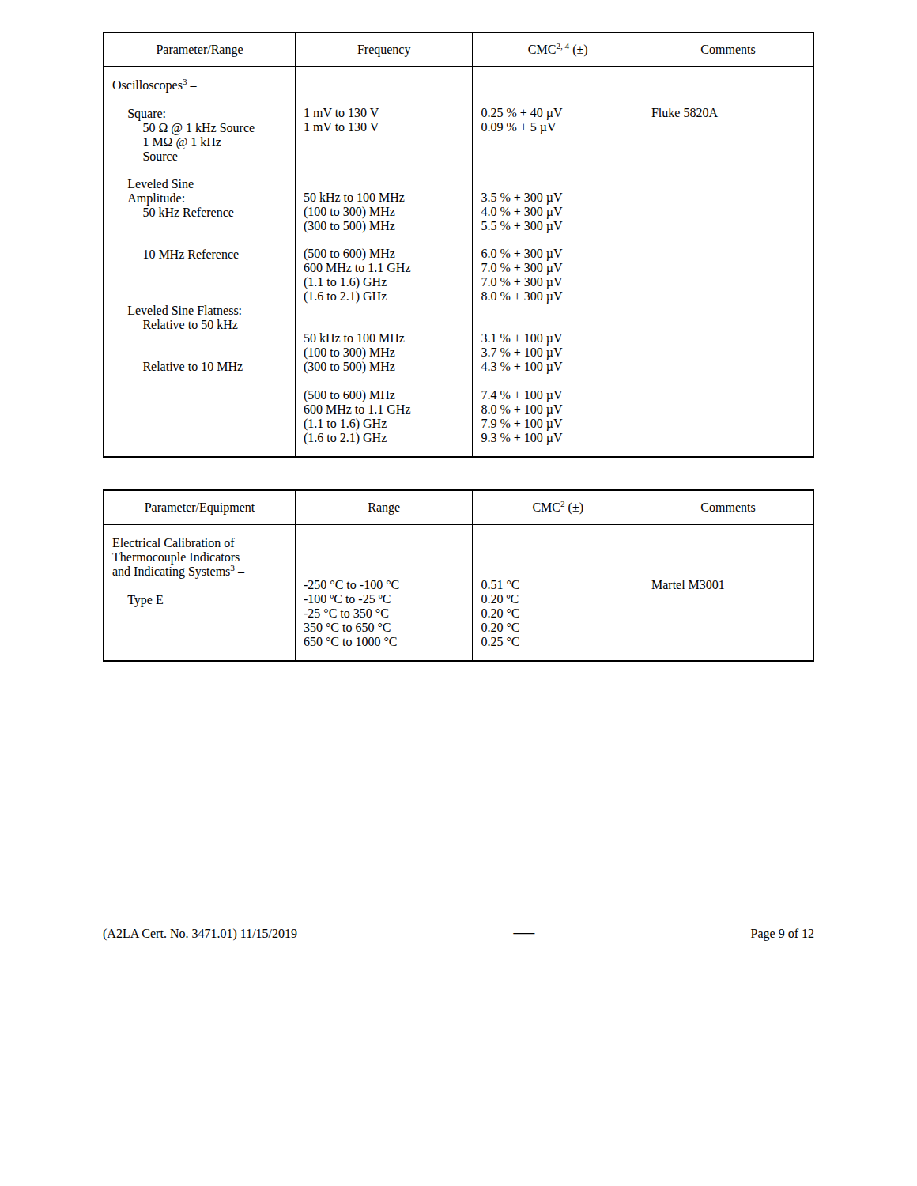| Parameter/Range | Frequency | CMC 2, 4 (±) | Comments |
| --- | --- | --- | --- |
| Oscilloscopes 3 – Square: 50 Ω @ 1 kHz Source 1 MΩ @ 1 kHz Source Leveled Sine Amplitude: 50 kHz Reference 10 MHz Reference Leveled Sine Flatness: Relative to 50 kHz Relative to 10 MHz | 1 mV to 130 V 1 mV to 130 V 50 kHz to 100 MHz (100 to 300) MHz (300 to 500) MHz (500 to 600) MHz 600 MHz to 1.1 GHz (1.1 to 1.6) GHz (1.6 to 2.1) GHz 50 kHz to 100 MHz (100 to 300) MHz (300 to 500) MHz (500 to 600) MHz 600 MHz to 1.1 GHz (1.1 to 1.6) GHz (1.6 to 2.1) GHz | 0.25 % + 40 µV 0.09 % + 5 µV 3.5 % + 300 µV 4.0 % + 300 µV 5.5 % + 300 µV 6.0 % + 300 µV 7.0 % + 300 µV 7.0 % + 300 µV 8.0 % + 300 µV 3.1 % + 100 µV 3.7 % + 100 µV 4.3 % + 100 µV 7.4 % + 100 µV 8.0 % + 100 µV 7.9 % + 100 µV 9.3 % + 100 µV | Fluke 5820A |
| Parameter/Equipment | Range | CMC 2 (±) | Comments |
| --- | --- | --- | --- |
| Electrical Calibration of Thermocouple Indicators and Indicating Systems 3 – Type E | -250 °C to -100 °C -100 ºC to -25 ºC -25 °C to 350 °C 350 °C to 650 °C 650 °C to 1000 °C | 0.51 °C 0.20 ºC 0.20 °C 0.20 °C 0.25 °C | Martel M3001 |
(A2LA Cert. No. 3471.01) 11/15/2019
—
Page 9 of 12